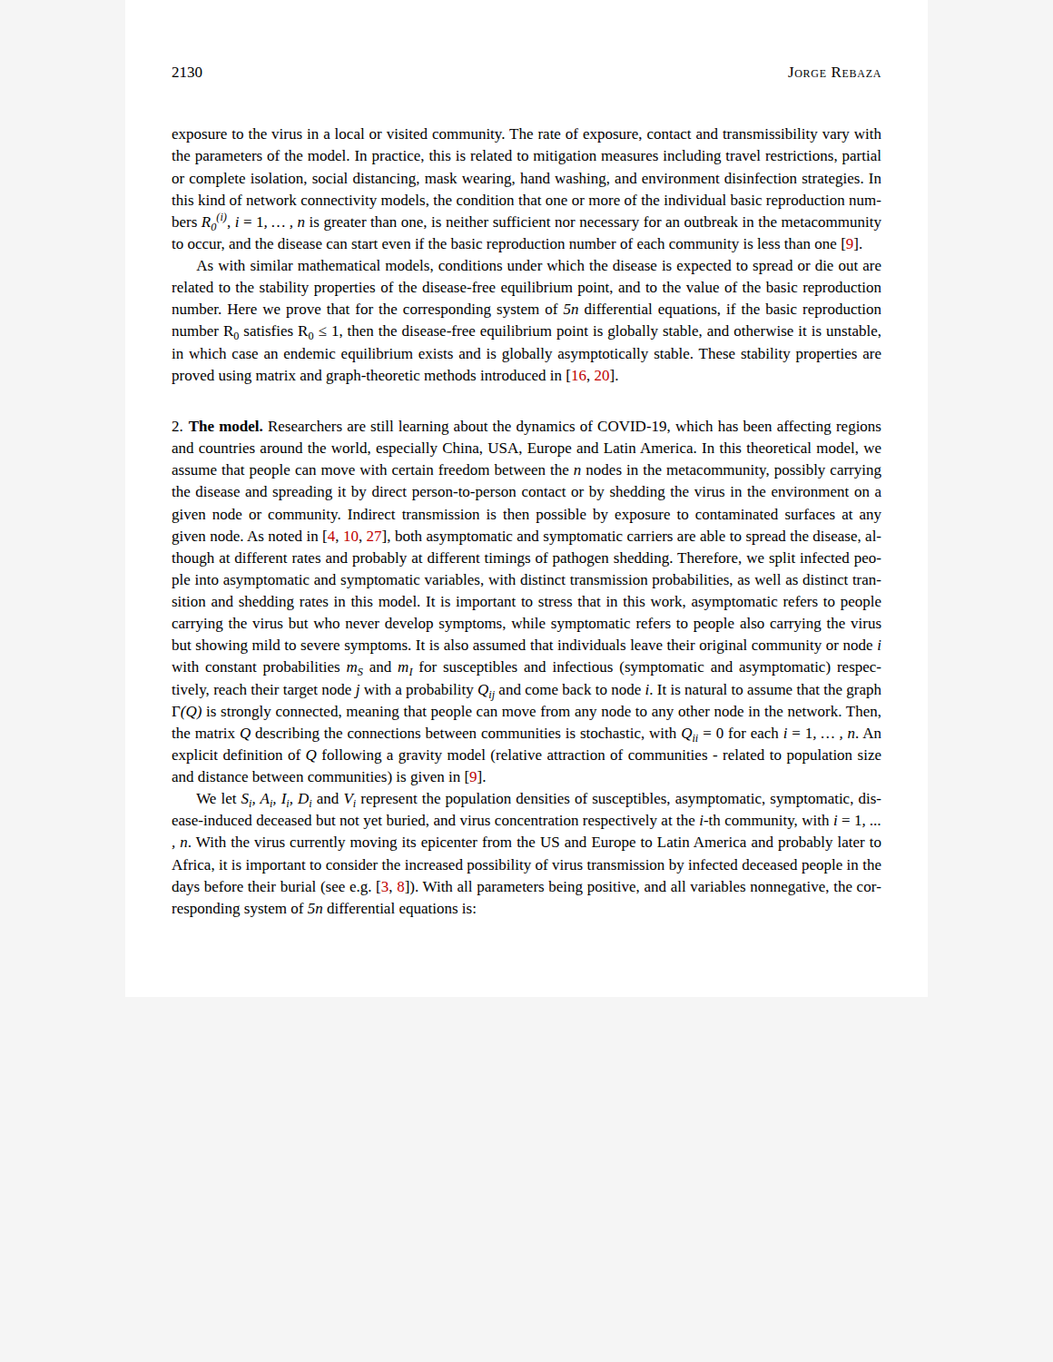2130 Jorge Rebaza
exposure to the virus in a local or visited community. The rate of exposure, contact and transmissibility vary with the parameters of the model. In practice, this is related to mitigation measures including travel restrictions, partial or complete isolation, social distancing, mask wearing, hand washing, and environment disinfection strategies. In this kind of network connectivity models, the condition that one or more of the individual basic reproduction numbers R0(i), i = 1, … , n is greater than one, is neither sufficient nor necessary for an outbreak in the metacommunity to occur, and the disease can start even if the basic reproduction number of each community is less than one [9].
As with similar mathematical models, conditions under which the disease is expected to spread or die out are related to the stability properties of the disease-free equilibrium point, and to the value of the basic reproduction number. Here we prove that for the corresponding system of 5n differential equations, if the basic reproduction number R0 satisfies R0 ≤ 1, then the disease-free equilibrium point is globally stable, and otherwise it is unstable, in which case an endemic equilibrium exists and is globally asymptotically stable. These stability properties are proved using matrix and graph-theoretic methods introduced in [16, 20].
2. The model. Researchers are still learning about the dynamics of COVID-19, which has been affecting regions and countries around the world, especially China, USA, Europe and Latin America. In this theoretical model, we assume that people can move with certain freedom between the n nodes in the metacommunity, possibly carrying the disease and spreading it by direct person-to-person contact or by shedding the virus in the environment on a given node or community. Indirect transmission is then possible by exposure to contaminated surfaces at any given node. As noted in [4, 10, 27], both asymptomatic and symptomatic carriers are able to spread the disease, although at different rates and probably at different timings of pathogen shedding. Therefore, we split infected people into asymptomatic and symptomatic variables, with distinct transmission probabilities, as well as distinct transition and shedding rates in this model. It is important to stress that in this work, asymptomatic refers to people carrying the virus but who never develop symptoms, while symptomatic refers to people also carrying the virus but showing mild to severe symptoms. It is also assumed that individuals leave their original community or node i with constant probabilities mS and mI for susceptibles and infectious (symptomatic and asymptomatic) respectively, reach their target node j with a probability Qij and come back to node i. It is natural to assume that the graph Γ( Q ) is strongly connected, meaning that people can move from any node to any other node in the network. Then, the matrix Q describing the connections between communities is stochastic, with Qii = 0 for each i = 1, … , n. An explicit definition of Q following a gravity model (relative attraction of communities - related to population size and distance between communities) is given in [9].
We let Si, Ai, Ii, Di and Vi represent the population densities of susceptibles, asymptomatic, symptomatic, disease-induced deceased but not yet buried, and virus concentration respectively at the i-th community, with i = 1, ... , n. With the virus currently moving its epicenter from the US and Europe to Latin America and probably later to Africa, it is important to consider the increased possibility of virus transmission by infected deceased people in the days before their burial (see e.g. [3, 8]). With all parameters being positive, and all variables nonnegative, the corresponding system of 5n differential equations is: